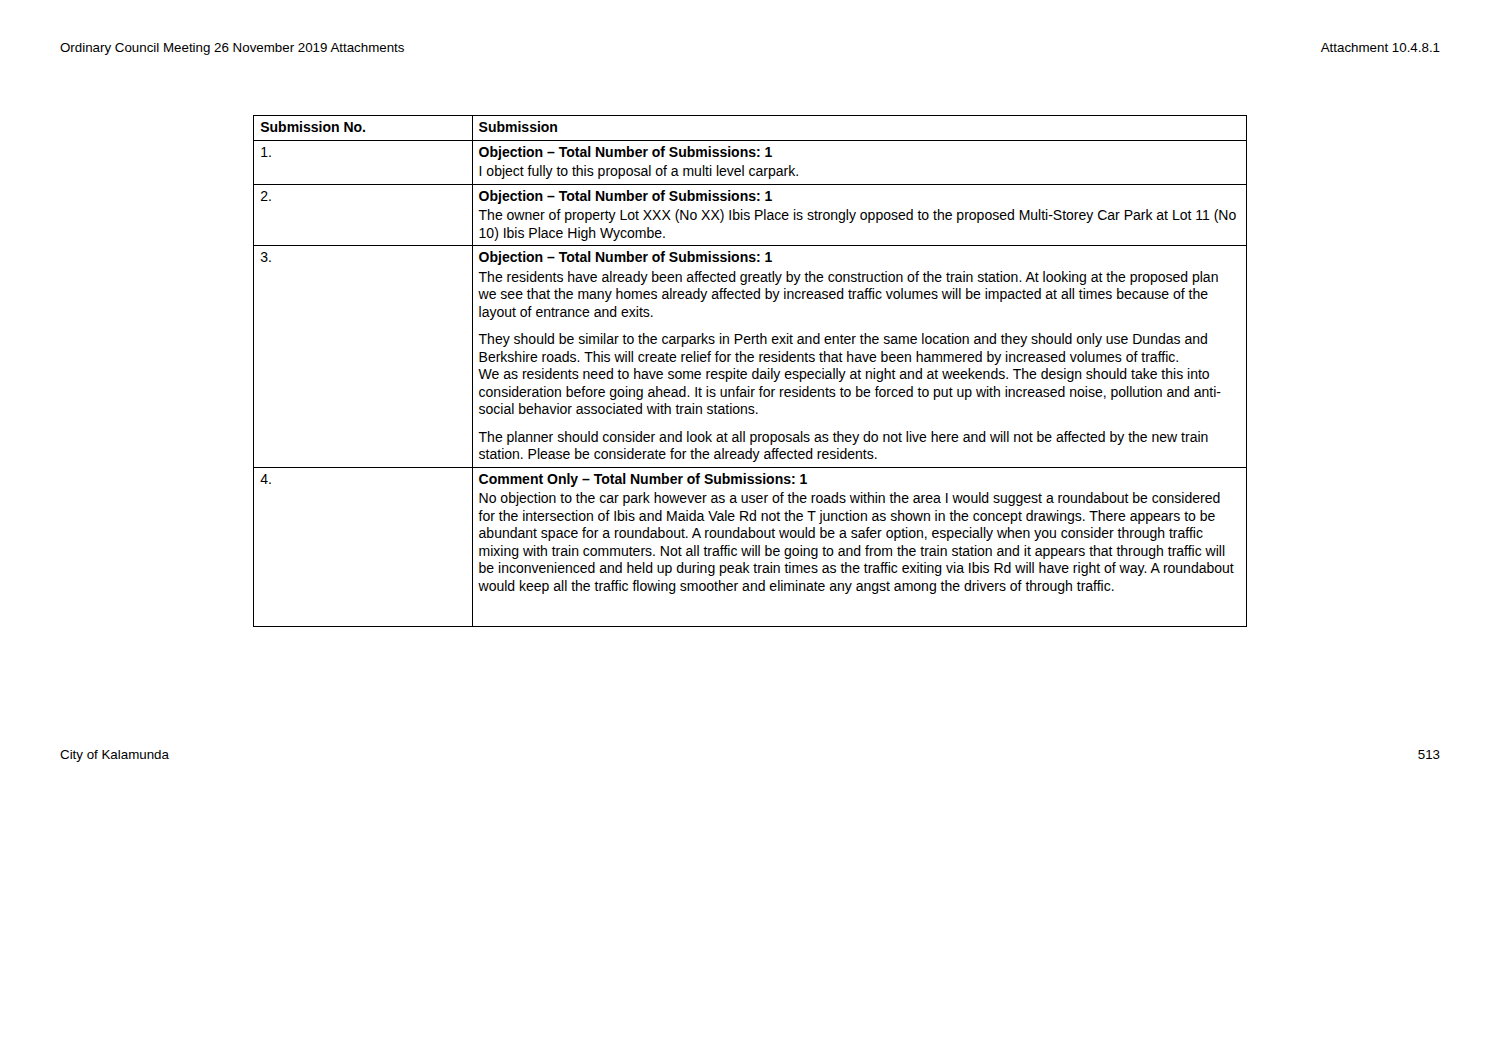Ordinary Council Meeting 26 November 2019 Attachments
Attachment 10.4.8.1
| Submission No. | Submission |
| --- | --- |
| 1. | Objection – Total Number of Submissions: 1 I object fully to this proposal of a multi level carpark. |
| 2. | Objection – Total Number of Submissions: 1 The owner of property Lot XXX (No XX) Ibis Place is strongly opposed to the proposed Multi-Storey Car Park at Lot 11 (No 10) Ibis Place High Wycombe. |
| 3. | Objection – Total Number of Submissions: 1 The residents have already been affected greatly by the construction of the train station. At looking at the proposed plan we see that the many homes already affected by increased traffic volumes will be impacted at all times because of the layout of entrance and exits. They should be similar to the carparks in Perth exit and enter the same location and they should only use Dundas and Berkshire roads. This will create relief for the residents that have been hammered by increased volumes of traffic. We as residents need to have some respite daily especially at night and at weekends. The design should take this into consideration before going ahead. It is unfair for residents to be forced to put up with increased noise, pollution and anti-social behavior associated with train stations. The planner should consider and look at all proposals as they do not live here and will not be affected by the new train station. Please be considerate for the already affected residents. |
| 4. | Comment Only – Total Number of Submissions: 1 No objection to the car park however as a user of the roads within the area I would suggest a roundabout be considered for the intersection of Ibis and Maida Vale Rd not the T junction as shown in the concept drawings. There appears to be abundant space for a roundabout. A roundabout would be a safer option, especially when you consider through traffic mixing with train commuters. Not all traffic will be going to and from the train station and it appears that through traffic will be inconvenienced and held up during peak train times as the traffic exiting via Ibis Rd will have right of way. A roundabout would keep all the traffic flowing smoother and eliminate any angst among the drivers of through traffic. |
City of Kalamunda
513